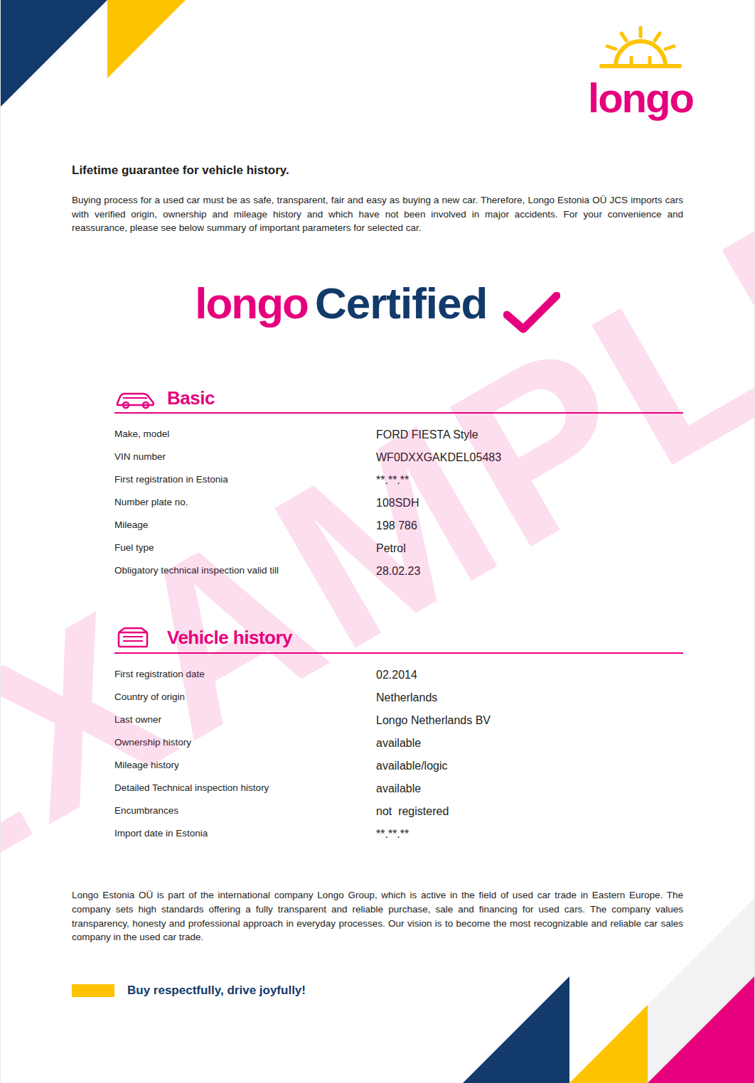longo
EXAMPLE
Lifetime guarantee for vehicle history.
Buying process for a used car must be as safe, transparent, fair and easy as buying a new car. Therefore, Longo Estonia OÜ JCS imports cars with verified origin, ownership and mileage history and which have not been involved in major accidents. For your convenience and reassurance, please see below summary of important parameters for selected car.
longo Certified
Basic
| Make, model | FORD FIESTA Style |
| VIN number | WF0DXXGAKDEL05483 |
| First registration in Estonia | **.**.** |
| Number plate no. | 108SDH |
| Mileage | 198 786 |
| Fuel type | Petrol |
| Obligatory technical inspection valid till | 28.02.23 |
Vehicle history
| First registration date | 02.2014 |
| Country of origin | Netherlands |
| Last owner | Longo Netherlands BV |
| Ownership history | available |
| Mileage history | available/logic |
| Detailed Technical inspection history | available |
| Encumbrances | not registered |
| Import date in Estonia | **.**.** |
Longo Estonia OÜ is part of the international company Longo Group, which is active in the field of used car trade in Eastern Europe. The company sets high standards offering a fully transparent and reliable purchase, sale and financing for used cars. The company values transparency, honesty and professional approach in everyday processes. Our vision is to become the most recognizable and reliable car sales company in the used car trade.
Buy respectfully, drive joyfully!